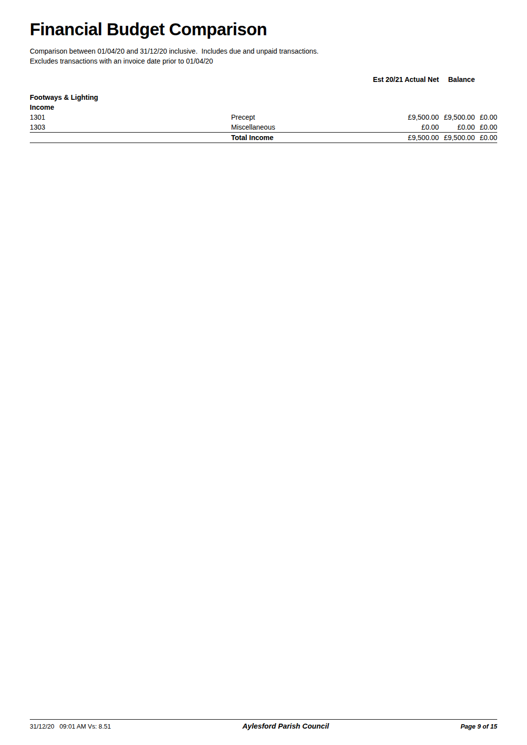Financial Budget Comparison
Comparison between 01/04/20 and 31/12/20 inclusive. Includes due and unpaid transactions.
Excludes transactions with an invoice date prior to 01/04/20
| | Est 20/21 | Actual Net | Balance |
| --- | --- | --- | --- |
| Footways & Lighting |
| Income |
| 1301 | Precept | £9,500.00 | £9,500.00 | £0.00 |
| 1303 | Miscellaneous | £0.00 | £0.00 | £0.00 |
| | Total Income | £9,500.00 | £9,500.00 | £0.00 |
31/12/20 09:01 AM Vs: 8.51
Aylesford Parish Council
Page 9 of 15